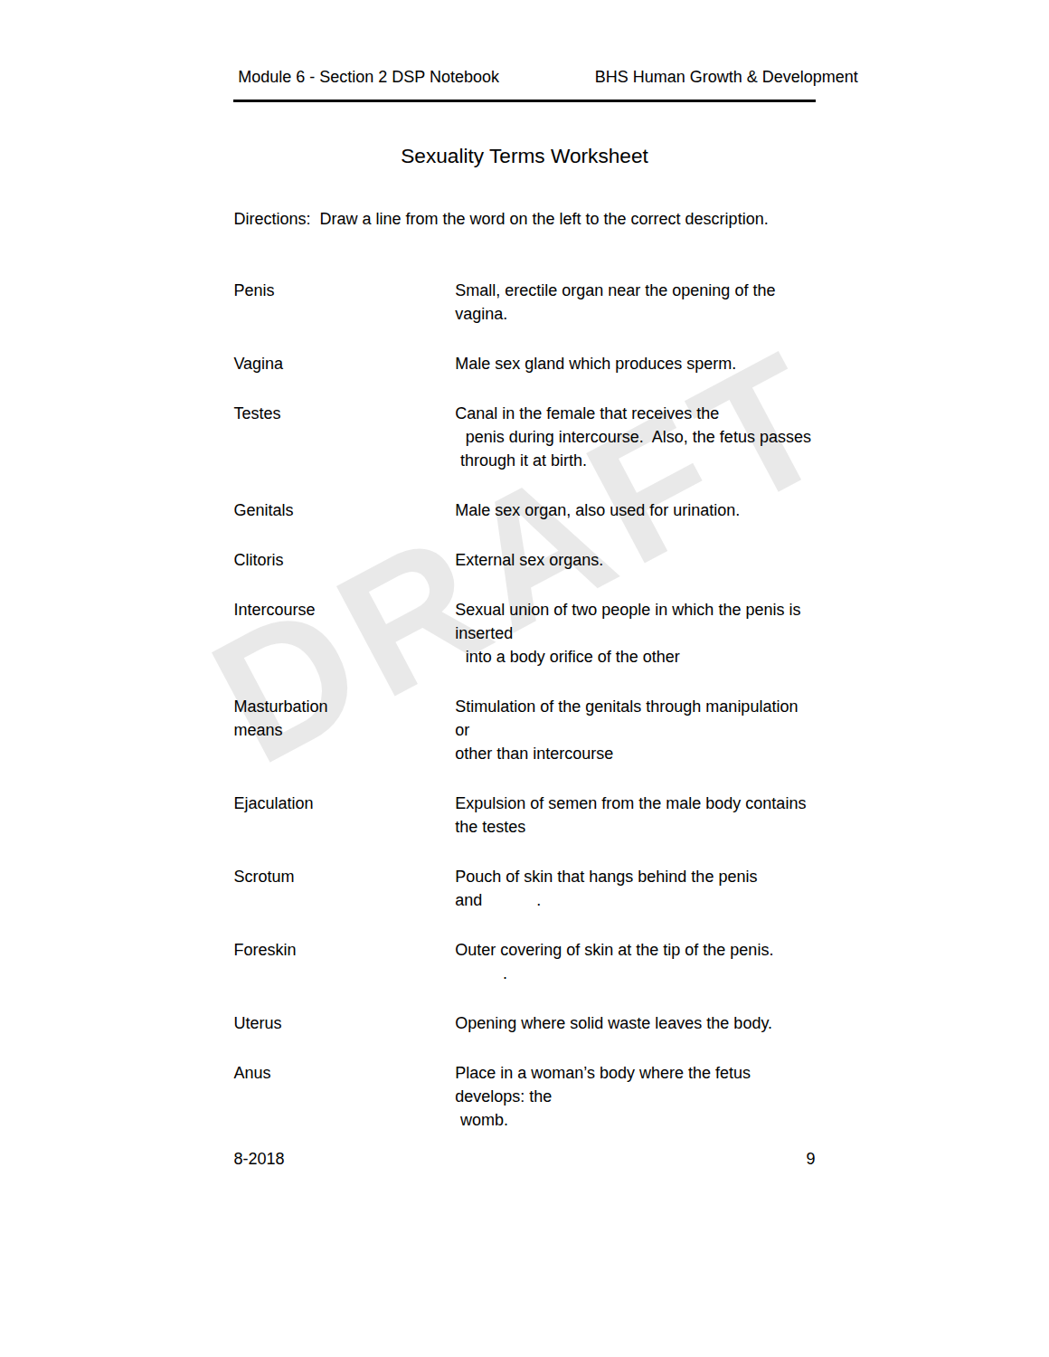DRAFT
Module 6 - Section 2 DSP Notebook BHS Human Growth & Development
Sexuality Terms Worksheet
Directions: Draw a line from the word on the left to the correct description.
| Penis | Small, erectile organ near the opening of the vagina. |
| Vagina | Male sex gland which produces sperm. |
| Testes | Canal in the female that receives the penis during intercourse. Also, the fetus passes through it at birth. |
| Genitals | Male sex organ, also used for urination. |
| Clitoris | External sex organs. |
| Intercourse | Sexual union of two people in which the penis is inserted into a body orifice of the other |
| Masturbation means | Stimulation of the genitals through manipulation or other than intercourse |
| Ejaculation | Expulsion of semen from the male body contains the testes |
| Scrotum | Pouch of skin that hangs behind the penis and . |
| Foreskin | Outer covering of skin at the tip of the penis. . |
| Uterus | Opening where solid waste leaves the body. |
| Anus | Place in a woman’s body where the fetus develops: the womb. |
8-2018 9